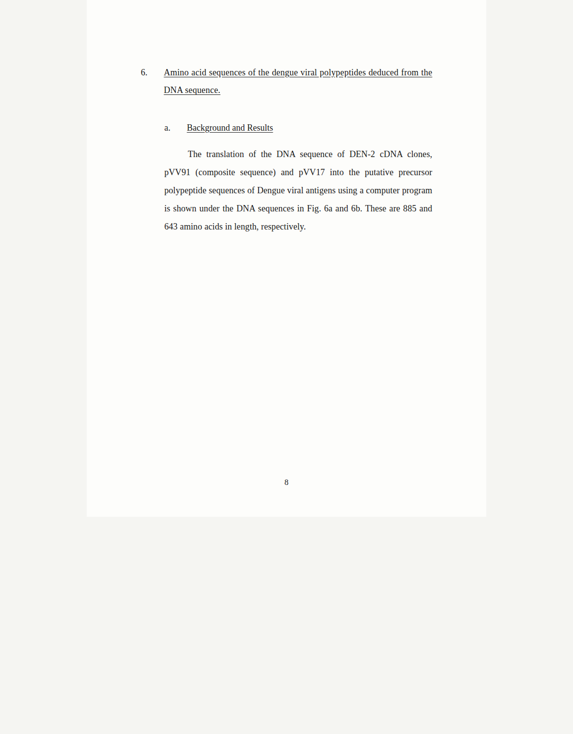6.
Amino acid sequences of the dengue viral polypeptides deduced from the DNA sequence.
a.
Background and Results
The translation of the DNA sequence of DEN-2 cDNA clones, pVV91 (composite sequence) and pVV17 into the putative precursor polypeptide sequences of Dengue viral antigens using a computer program is shown under the DNA sequences in Fig. 6a and 6b. These are 885 and 643 amino acids in length, respectively.
8